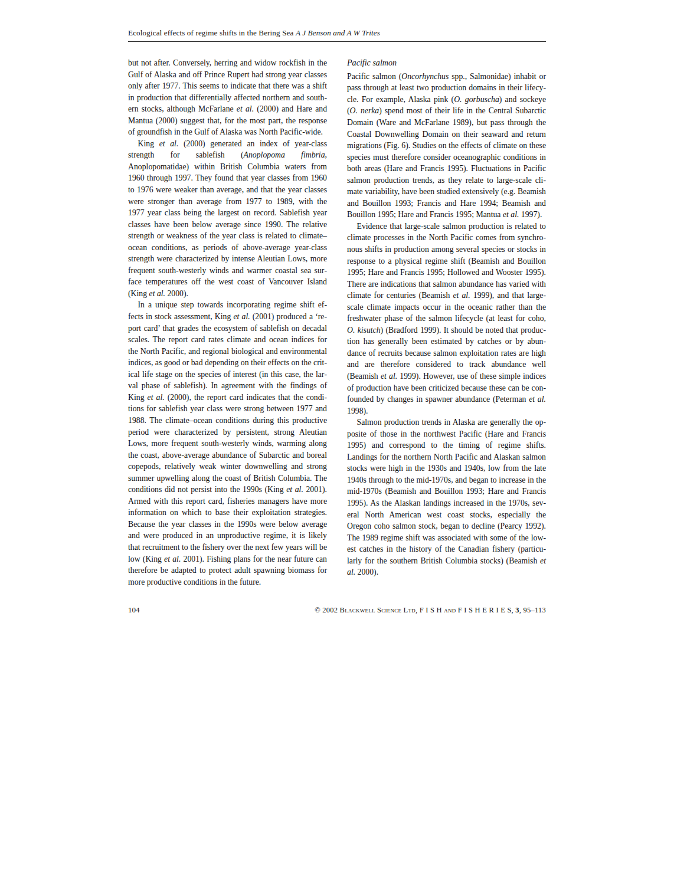Ecological effects of regime shifts in the Bering Sea A J Benson and A W Trites
but not after. Conversely, herring and widow rockfish in the Gulf of Alaska and off Prince Rupert had strong year classes only after 1977. This seems to indicate that there was a shift in production that differentially affected northern and southern stocks, although McFarlane et al. (2000) and Hare and Mantua (2000) suggest that, for the most part, the response of groundfish in the Gulf of Alaska was North Pacific-wide.
King et al. (2000) generated an index of year-class strength for sablefish (Anoplopoma fimbria, Anoplopomatidae) within British Columbia waters from 1960 through 1997. They found that year classes from 1960 to 1976 were weaker than average, and that the year classes were stronger than average from 1977 to 1989, with the 1977 year class being the largest on record. Sablefish year classes have been below average since 1990. The relative strength or weakness of the year class is related to climate–ocean conditions, as periods of above-average year-class strength were characterized by intense Aleutian Lows, more frequent south-westerly winds and warmer coastal sea surface temperatures off the west coast of Vancouver Island (King et al. 2000).
In a unique step towards incorporating regime shift effects in stock assessment, King et al. (2001) produced a ‘report card’ that grades the ecosystem of sablefish on decadal scales. The report card rates climate and ocean indices for the North Pacific, and regional biological and environmental indices, as good or bad depending on their effects on the critical life stage on the species of interest (in this case, the larval phase of sablefish). In agreement with the findings of King et al. (2000), the report card indicates that the conditions for sablefish year class were strong between 1977 and 1988. The climate–ocean conditions during this productive period were characterized by persistent, strong Aleutian Lows, more frequent south-westerly winds, warming along the coast, above-average abundance of Subarctic and boreal copepods, relatively weak winter downwelling and strong summer upwelling along the coast of British Columbia. The conditions did not persist into the 1990s (King et al. 2001). Armed with this report card, fisheries managers have more information on which to base their exploitation strategies. Because the year classes in the 1990s were below average and were produced in an unproductive regime, it is likely that recruitment to the fishery over the next few years will be low (King et al. 2001). Fishing plans for the near future can therefore be adapted to protect adult spawning biomass for more productive conditions in the future.
Pacific salmon
Pacific salmon (Oncorhynchus spp., Salmonidae) inhabit or pass through at least two production domains in their lifecycle. For example, Alaska pink (O. gorbuscha) and sockeye (O. nerka) spend most of their life in the Central Subarctic Domain (Ware and McFarlane 1989), but pass through the Coastal Downwelling Domain on their seaward and return migrations (Fig. 6). Studies on the effects of climate on these species must therefore consider oceanographic conditions in both areas (Hare and Francis 1995). Fluctuations in Pacific salmon production trends, as they relate to large-scale climate variability, have been studied extensively (e.g. Beamish and Bouillon 1993; Francis and Hare 1994; Beamish and Bouillon 1995; Hare and Francis 1995; Mantua et al. 1997).
Evidence that large-scale salmon production is related to climate processes in the North Pacific comes from synchronous shifts in production among several species or stocks in response to a physical regime shift (Beamish and Bouillon 1995; Hare and Francis 1995; Hollowed and Wooster 1995). There are indications that salmon abundance has varied with climate for centuries (Beamish et al. 1999), and that large-scale climate impacts occur in the oceanic rather than the freshwater phase of the salmon lifecycle (at least for coho, O. kisutch) (Bradford 1999). It should be noted that production has generally been estimated by catches or by abundance of recruits because salmon exploitation rates are high and are therefore considered to track abundance well (Beamish et al. 1999). However, use of these simple indices of production have been criticized because these can be confounded by changes in spawner abundance (Peterman et al. 1998).
Salmon production trends in Alaska are generally the opposite of those in the northwest Pacific (Hare and Francis 1995) and correspond to the timing of regime shifts. Landings for the northern North Pacific and Alaskan salmon stocks were high in the 1930s and 1940s, low from the late 1940s through to the mid-1970s, and began to increase in the mid-1970s (Beamish and Bouillon 1993; Hare and Francis 1995). As the Alaskan landings increased in the 1970s, several North American west coast stocks, especially the Oregon coho salmon stock, began to decline (Pearcy 1992). The 1989 regime shift was associated with some of the lowest catches in the history of the Canadian fishery (particularly for the southern British Columbia stocks) (Beamish et al. 2000).
104
© 2002 Blackwell Science Ltd, F I S H and F I S H E R I E S, 3, 95–113